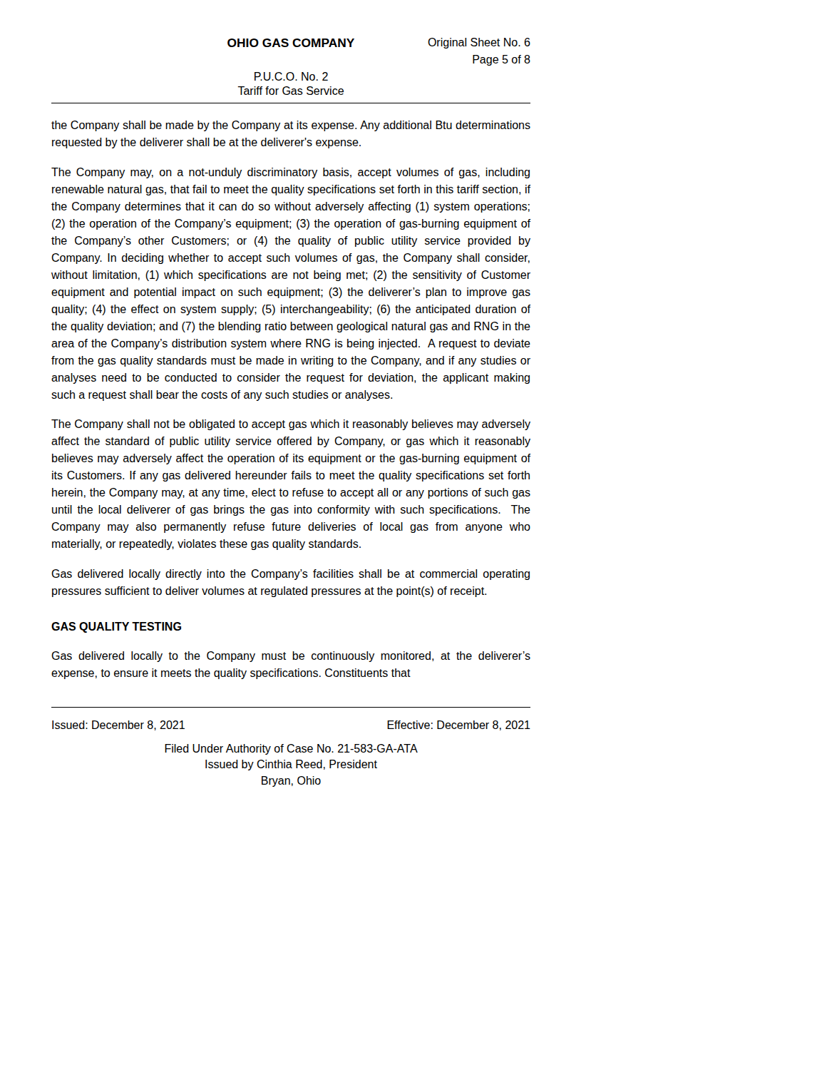OHIO GAS COMPANY
Original Sheet No. 6
Page 5 of 8
P.U.C.O. No. 2
Tariff for Gas Service
the Company shall be made by the Company at its expense. Any additional Btu determinations requested by the deliverer shall be at the deliverer's expense.
The Company may, on a not-unduly discriminatory basis, accept volumes of gas, including renewable natural gas, that fail to meet the quality specifications set forth in this tariff section, if the Company determines that it can do so without adversely affecting (1) system operations; (2) the operation of the Company’s equipment; (3) the operation of gas-burning equipment of the Company’s other Customers; or (4) the quality of public utility service provided by Company. In deciding whether to accept such volumes of gas, the Company shall consider, without limitation, (1) which specifications are not being met; (2) the sensitivity of Customer equipment and potential impact on such equipment; (3) the deliverer’s plan to improve gas quality; (4) the effect on system supply; (5) interchangeability; (6) the anticipated duration of the quality deviation; and (7) the blending ratio between geological natural gas and RNG in the area of the Company’s distribution system where RNG is being injected. A request to deviate from the gas quality standards must be made in writing to the Company, and if any studies or analyses need to be conducted to consider the request for deviation, the applicant making such a request shall bear the costs of any such studies or analyses.
The Company shall not be obligated to accept gas which it reasonably believes may adversely affect the standard of public utility service offered by Company, or gas which it reasonably believes may adversely affect the operation of its equipment or the gas-burning equipment of its Customers. If any gas delivered hereunder fails to meet the quality specifications set forth herein, the Company may, at any time, elect to refuse to accept all or any portions of such gas until the local deliverer of gas brings the gas into conformity with such specifications. The Company may also permanently refuse future deliveries of local gas from anyone who materially, or repeatedly, violates these gas quality standards.
Gas delivered locally directly into the Company’s facilities shall be at commercial operating pressures sufficient to deliver volumes at regulated pressures at the point(s) of receipt.
GAS QUALITY TESTING
Gas delivered locally to the Company must be continuously monitored, at the deliverer’s expense, to ensure it meets the quality specifications. Constituents that
Issued: December 8, 2021 Effective: December 8, 2021
Filed Under Authority of Case No. 21-583-GA-ATA
Issued by Cinthia Reed, President
Bryan, Ohio